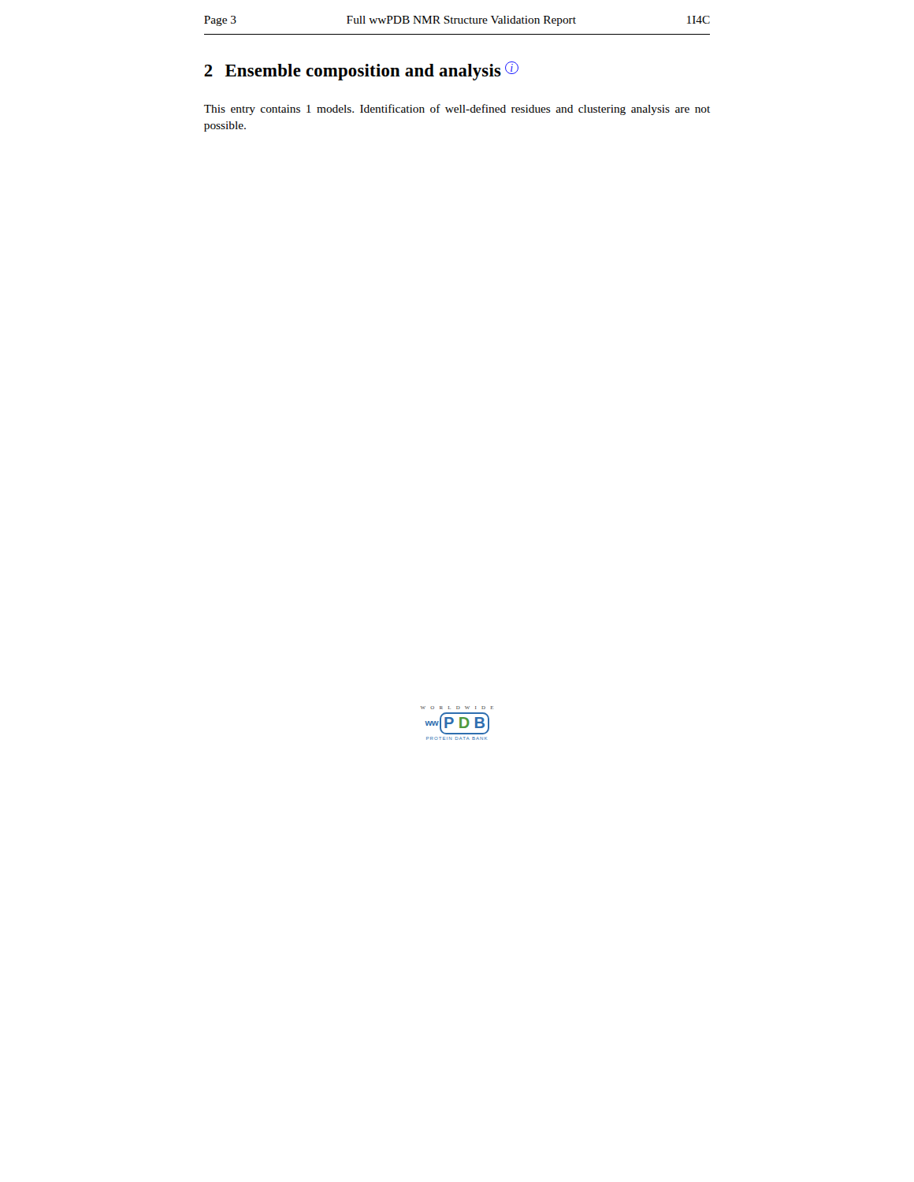Page 3
Full wwPDB NMR Structure Validation Report
1I4C
2 Ensemble composition and analysisi
This entry contains 1 models. Identification of well-defined residues and clustering analysis are not possible.
W O R L D W I D E
ww PDB
PROTEIN DATA BANK